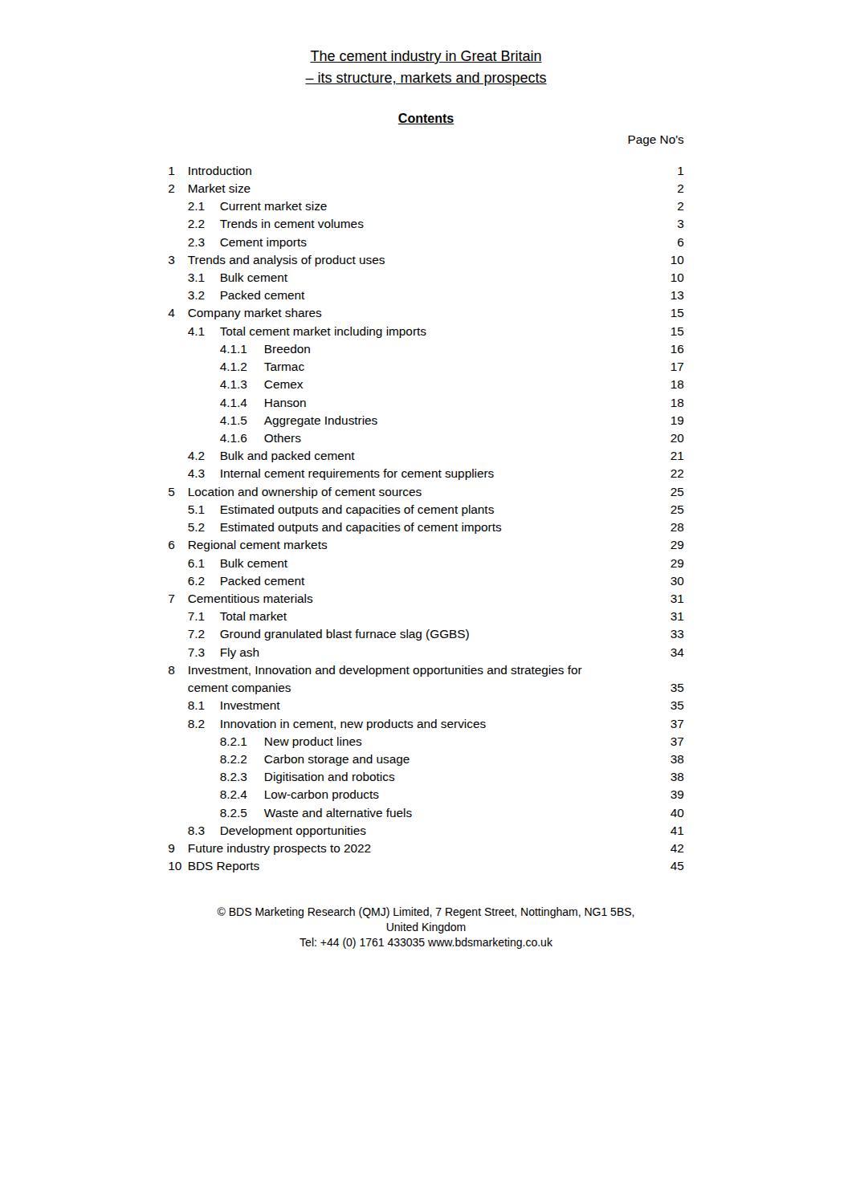The cement industry in Great Britain – its structure, markets and prospects
Contents
Page No's
| 1 | Introduction | 1 |
| 2 | Market size | 2 |
| | 2.1 | Current market size | 2 |
| | 2.2 | Trends in cement volumes | 3 |
| | 2.3 | Cement imports | 6 |
| 3 | Trends and analysis of product uses | 10 |
| | 3.1 | Bulk cement | 10 |
| | 3.2 | Packed cement | 13 |
| 4 | Company market shares | 15 |
| | 4.1 | Total cement market including imports | 15 |
| | | 4.1.1 | Breedon | 16 |
| | | 4.1.2 | Tarmac | 17 |
| | | 4.1.3 | Cemex | 18 |
| | | 4.1.4 | Hanson | 18 |
| | | 4.1.5 | Aggregate Industries | 19 |
| | | 4.1.6 | Others | 20 |
| | 4.2 | Bulk and packed cement | 21 |
| | 4.3 | Internal cement requirements for cement suppliers | 22 |
| 5 | Location and ownership of cement sources | 25 |
| | 5.1 | Estimated outputs and capacities of cement plants | 25 |
| | 5.2 | Estimated outputs and capacities of cement imports | 28 |
| 6 | Regional cement markets | 29 |
| | 6.1 | Bulk cement | 29 |
| | 6.2 | Packed cement | 30 |
| 7 | Cementitious materials | 31 |
| | 7.1 | Total market | 31 |
| | 7.2 | Ground granulated blast furnace slag (GGBS) | 33 |
| | 7.3 | Fly ash | 34 |
| 8 | Investment, Innovation and development opportunities and strategies for | |
| | cement companies | 35 |
| | 8.1 | Investment | 35 |
| | 8.2 | Innovation in cement, new products and services | 37 |
| | | 8.2.1 | New product lines | 37 |
| | | 8.2.2 | Carbon storage and usage | 38 |
| | | 8.2.3 | Digitisation and robotics | 38 |
| | | 8.2.4 | Low-carbon products | 39 |
| | | 8.2.5 | Waste and alternative fuels | 40 |
| | 8.3 | Development opportunities | 41 |
| 9 | Future industry prospects to 2022 | 42 |
| 10 | BDS Reports | 45 |
© BDS Marketing Research (QMJ) Limited, 7 Regent Street, Nottingham, NG1 5BS,
United Kingdom
Tel: +44 (0) 1761 433035 www.bdsmarketing.co.uk